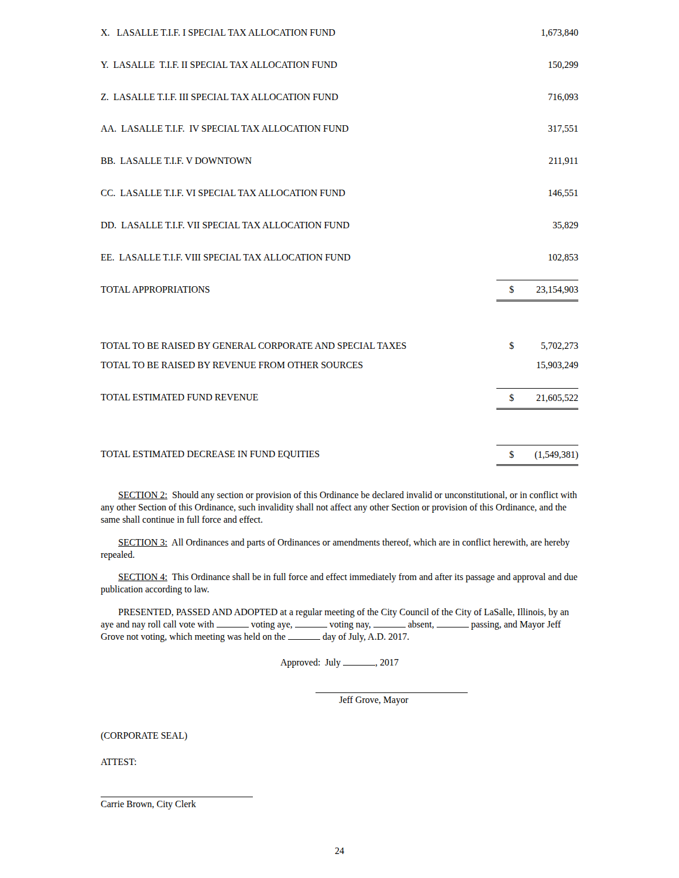| X. LASALLE T.I.F. I SPECIAL TAX ALLOCATION FUND | | 1,673,840 |
| Y. LASALLE T.I.F. II SPECIAL TAX ALLOCATION FUND | | 150,299 |
| Z. LASALLE T.I.F. III SPECIAL TAX ALLOCATION FUND | | 716,093 |
| AA. LASALLE T.I.F. IV SPECIAL TAX ALLOCATION FUND | | 317,551 |
| BB. LASALLE T.I.F. V DOWNTOWN | | 211,911 |
| CC. LASALLE T.I.F. VI SPECIAL TAX ALLOCATION FUND | | 146,551 |
| DD. LASALLE T.I.F. VII SPECIAL TAX ALLOCATION FUND | | 35,829 |
| EE. LASALLE T.I.F. VIII SPECIAL TAX ALLOCATION FUND | | 102,853 |
| TOTAL APPROPRIATIONS | $ | 23,154,903 |
| TOTAL TO BE RAISED BY GENERAL CORPORATE AND SPECIAL TAXES | $ | 5,702,273 |
| TOTAL TO BE RAISED BY REVENUE FROM OTHER SOURCES | | 15,903,249 |
| TOTAL ESTIMATED FUND REVENUE | $ | 21,605,522 |
| TOTAL ESTIMATED DECREASE IN FUND EQUITIES | $ | (1,549,381) |
SECTION 2: Should any section or provision of this Ordinance be declared invalid or unconstitutional, or in conflict with any other Section of this Ordinance, such invalidity shall not affect any other Section or provision of this Ordinance, and the same shall continue in full force and effect.
SECTION 3: All Ordinances and parts of Ordinances or amendments thereof, which are in conflict herewith, are hereby repealed.
SECTION 4: This Ordinance shall be in full force and effect immediately from and after its passage and approval and due publication according to law.
PRESENTED, PASSED AND ADOPTED at a regular meeting of the City Council of the City of LaSalle, Illinois, by an aye and nay roll call vote with voting aye, voting nay, absent, passing, and Mayor Jeff Grove not voting, which meeting was held on the day of July, A.D. 2017.
Approved: July , 2017
Jeff Grove, Mayor
(CORPORATE SEAL)
ATTEST:
Carrie Brown, City Clerk
24